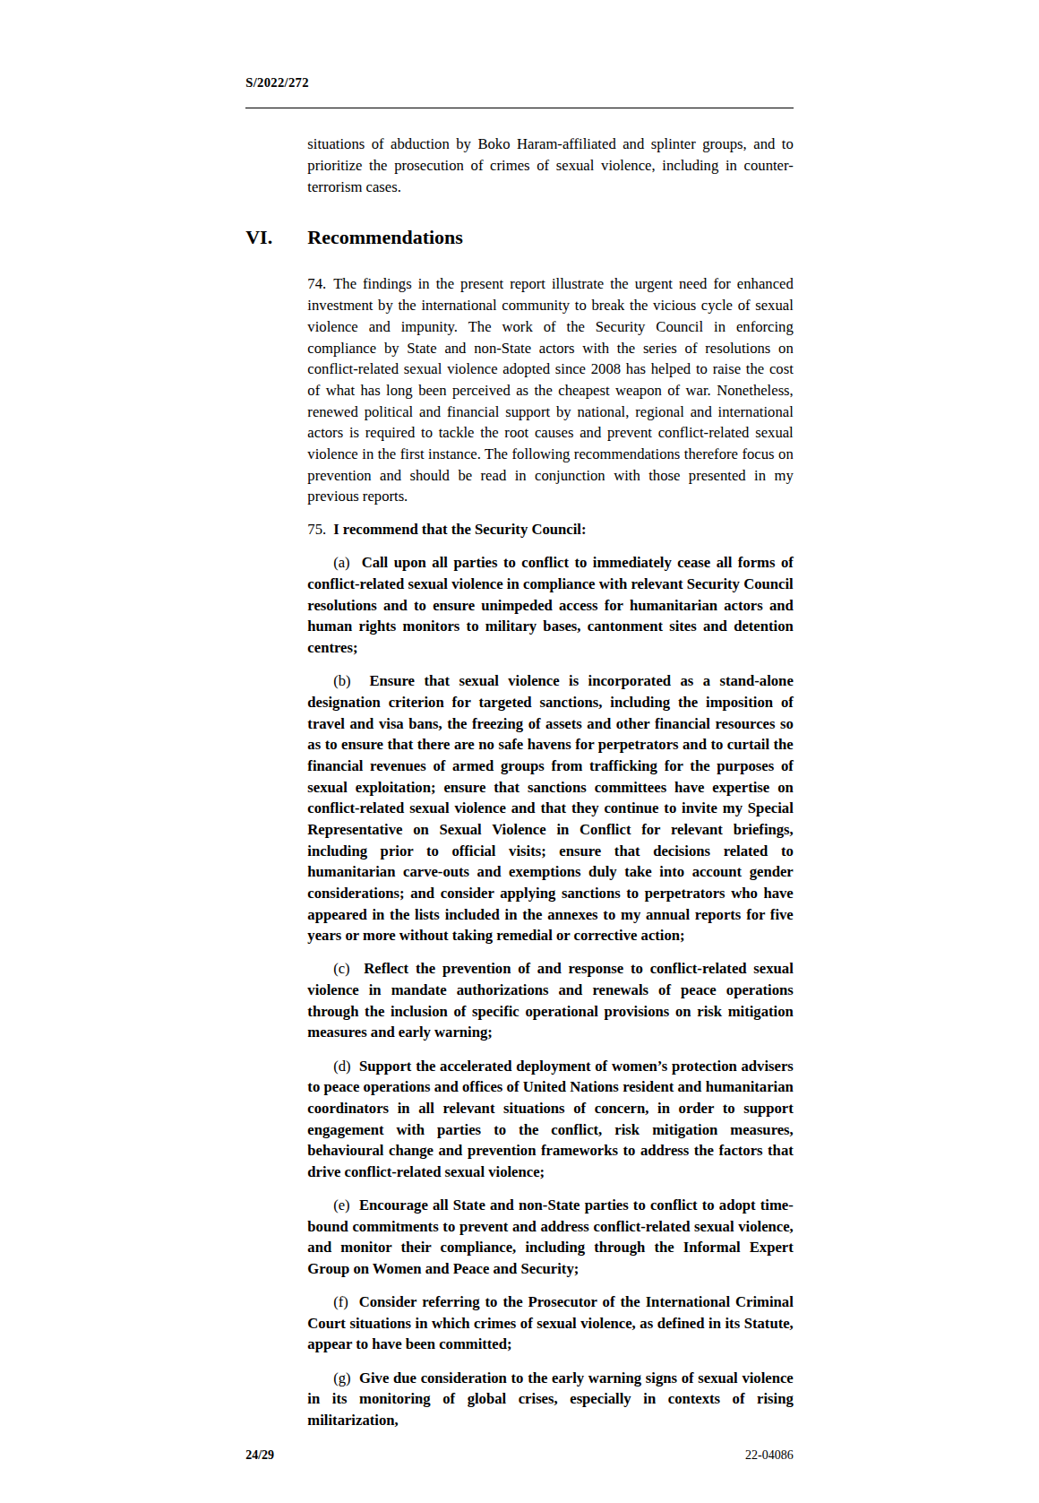S/2022/272
situations of abduction by Boko Haram-affiliated and splinter groups, and to prioritize the prosecution of crimes of sexual violence, including in counter-terrorism cases.
VI. Recommendations
74. The findings in the present report illustrate the urgent need for enhanced investment by the international community to break the vicious cycle of sexual violence and impunity. The work of the Security Council in enforcing compliance by State and non-State actors with the series of resolutions on conflict-related sexual violence adopted since 2008 has helped to raise the cost of what has long been perceived as the cheapest weapon of war. Nonetheless, renewed political and financial support by national, regional and international actors is required to tackle the root causes and prevent conflict-related sexual violence in the first instance. The following recommendations therefore focus on prevention and should be read in conjunction with those presented in my previous reports.
75. I recommend that the Security Council:
(a) Call upon all parties to conflict to immediately cease all forms of conflict-related sexual violence in compliance with relevant Security Council resolutions and to ensure unimpeded access for humanitarian actors and human rights monitors to military bases, cantonment sites and detention centres;
(b) Ensure that sexual violence is incorporated as a stand-alone designation criterion for targeted sanctions, including the imposition of travel and visa bans, the freezing of assets and other financial resources so as to ensure that there are no safe havens for perpetrators and to curtail the financial revenues of armed groups from trafficking for the purposes of sexual exploitation; ensure that sanctions committees have expertise on conflict-related sexual violence and that they continue to invite my Special Representative on Sexual Violence in Conflict for relevant briefings, including prior to official visits; ensure that decisions related to humanitarian carve-outs and exemptions duly take into account gender considerations; and consider applying sanctions to perpetrators who have appeared in the lists included in the annexes to my annual reports for five years or more without taking remedial or corrective action;
(c) Reflect the prevention of and response to conflict-related sexual violence in mandate authorizations and renewals of peace operations through the inclusion of specific operational provisions on risk mitigation measures and early warning;
(d) Support the accelerated deployment of women’s protection advisers to peace operations and offices of United Nations resident and humanitarian coordinators in all relevant situations of concern, in order to support engagement with parties to the conflict, risk mitigation measures, behavioural change and prevention frameworks to address the factors that drive conflict-related sexual violence;
(e) Encourage all State and non-State parties to conflict to adopt time-bound commitments to prevent and address conflict-related sexual violence, and monitor their compliance, including through the Informal Expert Group on Women and Peace and Security;
(f) Consider referring to the Prosecutor of the International Criminal Court situations in which crimes of sexual violence, as defined in its Statute, appear to have been committed;
(g) Give due consideration to the early warning signs of sexual violence in its monitoring of global crises, especially in contexts of rising militarization,
24/29 22-04086